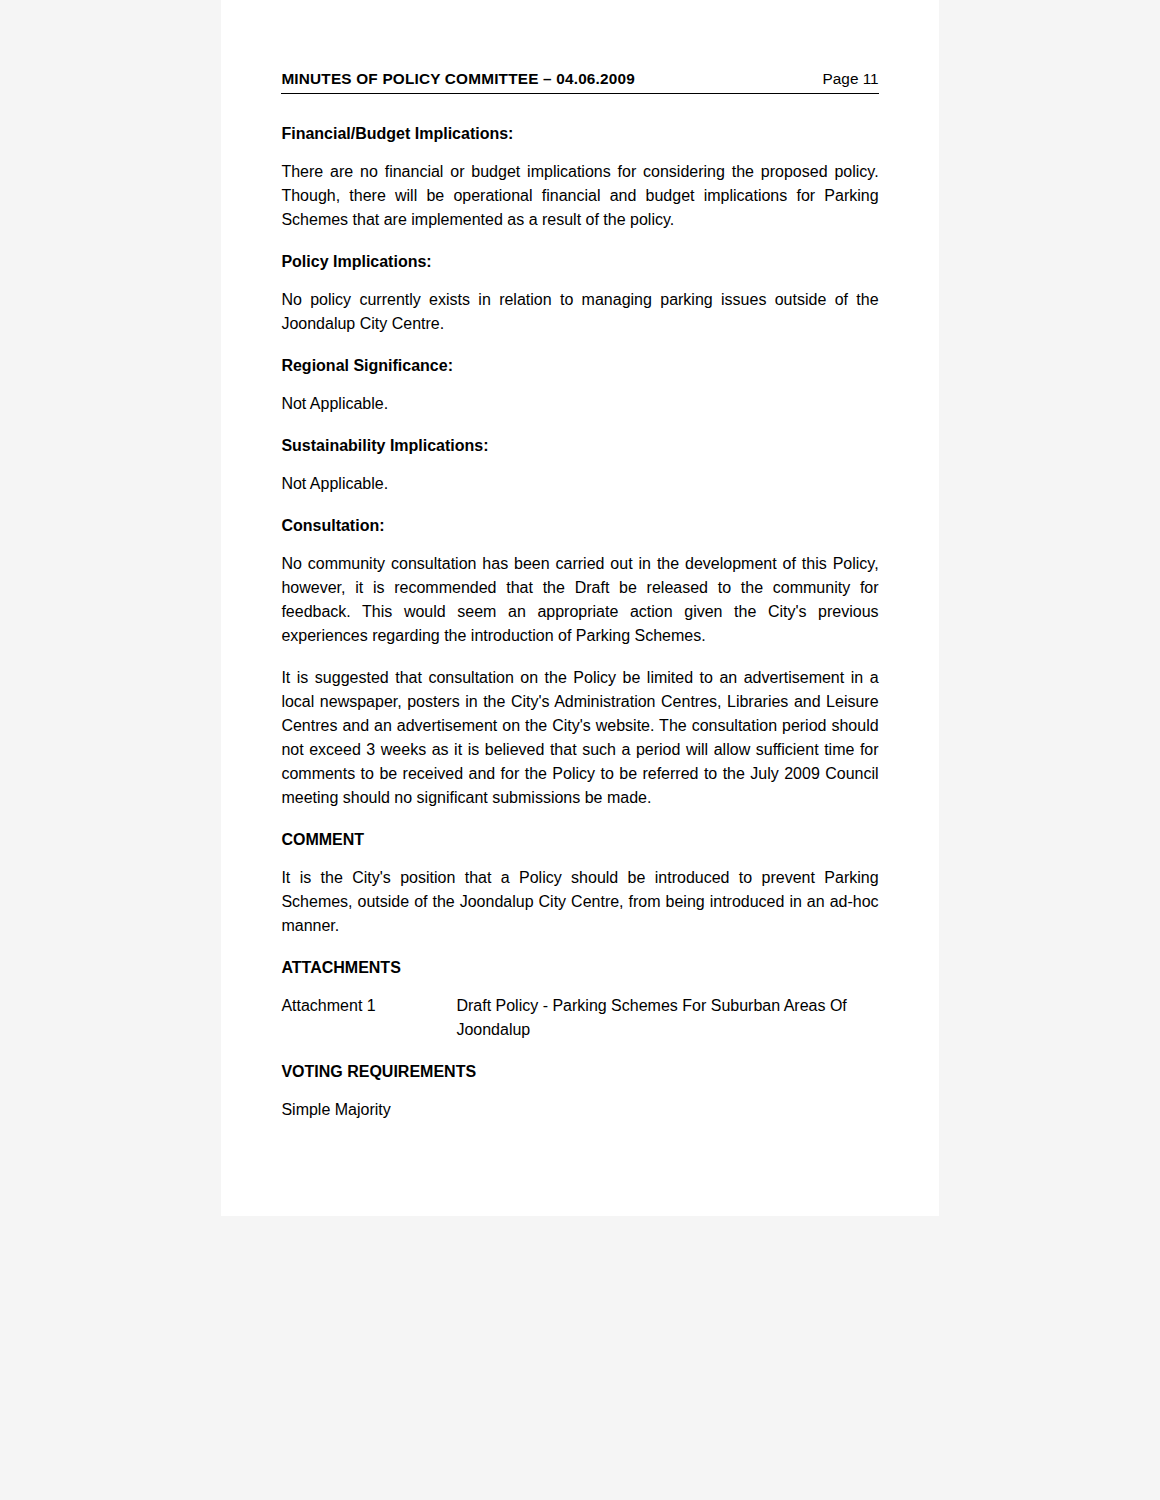MINUTES OF POLICY COMMITTEE – 04.06.2009 Page 11
Financial/Budget Implications:
There are no financial or budget implications for considering the proposed policy. Though, there will be operational financial and budget implications for Parking Schemes that are implemented as a result of the policy.
Policy Implications:
No policy currently exists in relation to managing parking issues outside of the Joondalup City Centre.
Regional Significance:
Not Applicable.
Sustainability Implications:
Not Applicable.
Consultation:
No community consultation has been carried out in the development of this Policy, however, it is recommended that the Draft be released to the community for feedback. This would seem an appropriate action given the City's previous experiences regarding the introduction of Parking Schemes.
It is suggested that consultation on the Policy be limited to an advertisement in a local newspaper, posters in the City's Administration Centres, Libraries and Leisure Centres and an advertisement on the City's website. The consultation period should not exceed 3 weeks as it is believed that such a period will allow sufficient time for comments to be received and for the Policy to be referred to the July 2009 Council meeting should no significant submissions be made.
COMMENT
It is the City's position that a Policy should be introduced to prevent Parking Schemes, outside of the Joondalup City Centre, from being introduced in an ad-hoc manner.
ATTACHMENTS
Attachment 1
Draft Policy - Parking Schemes For Suburban Areas Of Joondalup
VOTING REQUIREMENTS
Simple Majority